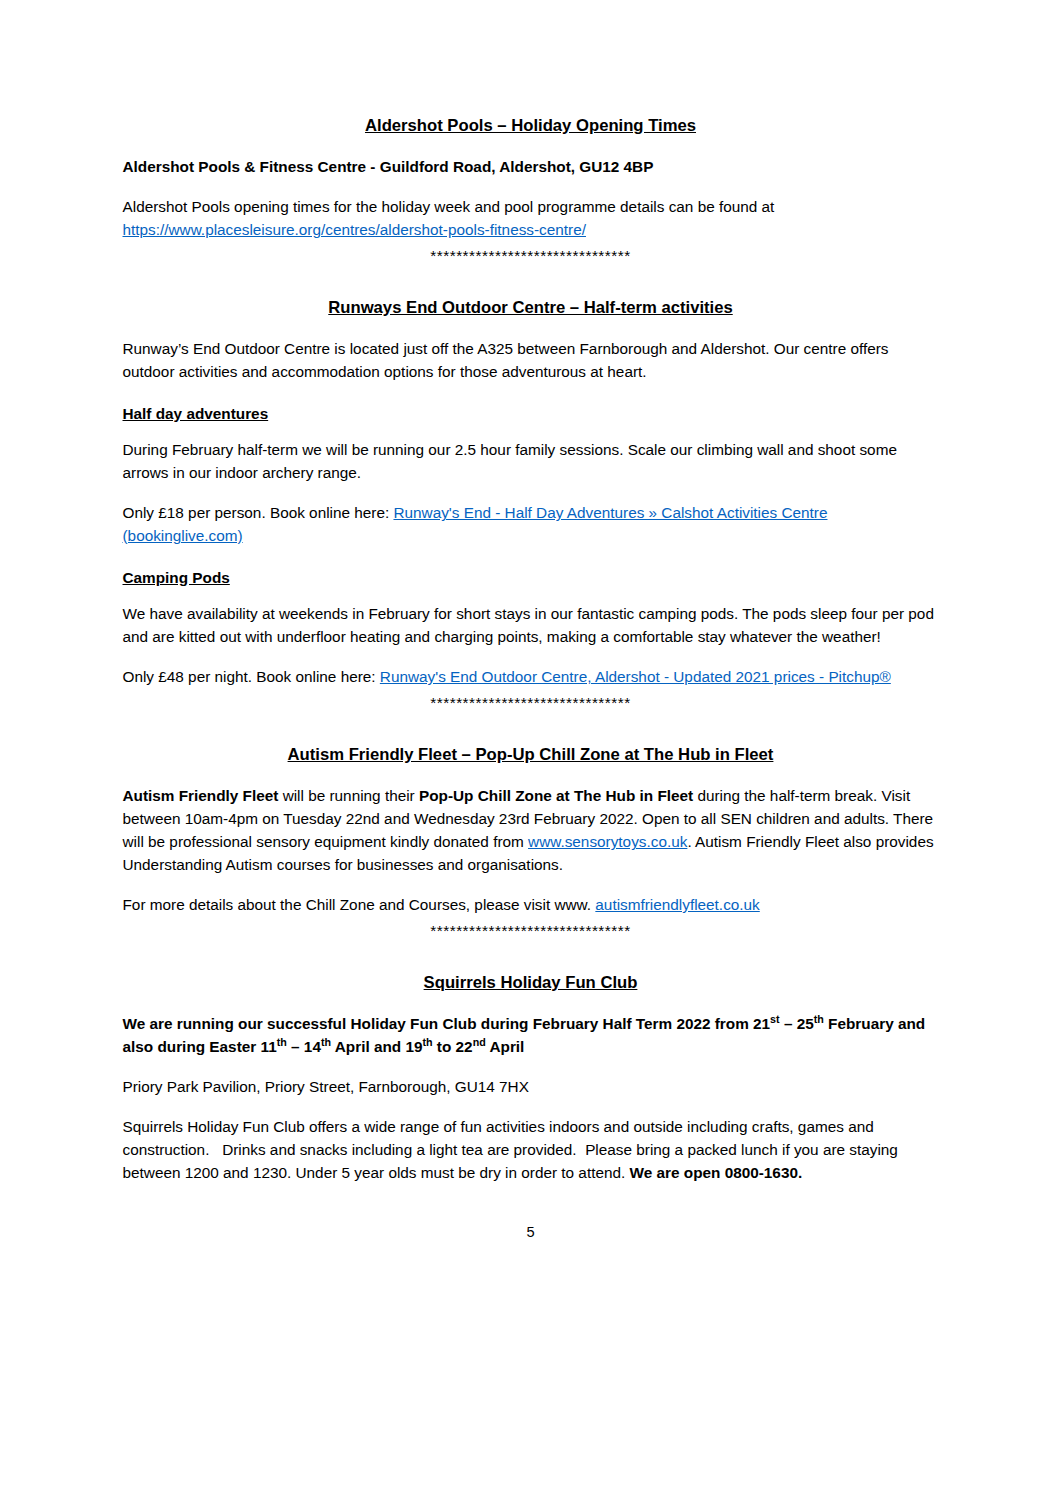Aldershot Pools – Holiday Opening Times
Aldershot Pools & Fitness Centre - Guildford Road, Aldershot, GU12 4BP
Aldershot Pools opening times for the holiday week and pool programme details can be found at https://www.placesleisure.org/centres/aldershot-pools-fitness-centre/
*******************************
Runways End Outdoor Centre – Half-term activities
Runway’s End Outdoor Centre is located just off the A325 between Farnborough and Aldershot. Our centre offers outdoor activities and accommodation options for those adventurous at heart.
Half day adventures
During February half-term we will be running our 2.5 hour family sessions. Scale our climbing wall and shoot some arrows in our indoor archery range.
Only £18 per person. Book online here: Runway's End - Half Day Adventures » Calshot Activities Centre (bookinglive.com)
Camping Pods
We have availability at weekends in February for short stays in our fantastic camping pods. The pods sleep four per pod and are kitted out with underfloor heating and charging points, making a comfortable stay whatever the weather!
Only £48 per night. Book online here: Runway's End Outdoor Centre, Aldershot - Updated 2021 prices - Pitchup®
*******************************
Autism Friendly Fleet – Pop-Up Chill Zone at The Hub in Fleet
Autism Friendly Fleet will be running their Pop-Up Chill Zone at The Hub in Fleet during the half-term break. Visit between 10am-4pm on Tuesday 22nd and Wednesday 23rd February 2022. Open to all SEN children and adults. There will be professional sensory equipment kindly donated from www.sensorytoys.co.uk. Autism Friendly Fleet also provides Understanding Autism courses for businesses and organisations.
For more details about the Chill Zone and Courses, please visit www. autismfriendlyfleet.co.uk
*******************************
Squirrels Holiday Fun Club
We are running our successful Holiday Fun Club during February Half Term 2022 from 21st – 25th February and also during Easter 11th – 14th April and 19th to 22nd April
Priory Park Pavilion, Priory Street, Farnborough, GU14 7HX
Squirrels Holiday Fun Club offers a wide range of fun activities indoors and outside including crafts, games and construction. Drinks and snacks including a light tea are provided. Please bring a packed lunch if you are staying between 1200 and 1230. Under 5 year olds must be dry in order to attend. We are open 0800-1630.
5